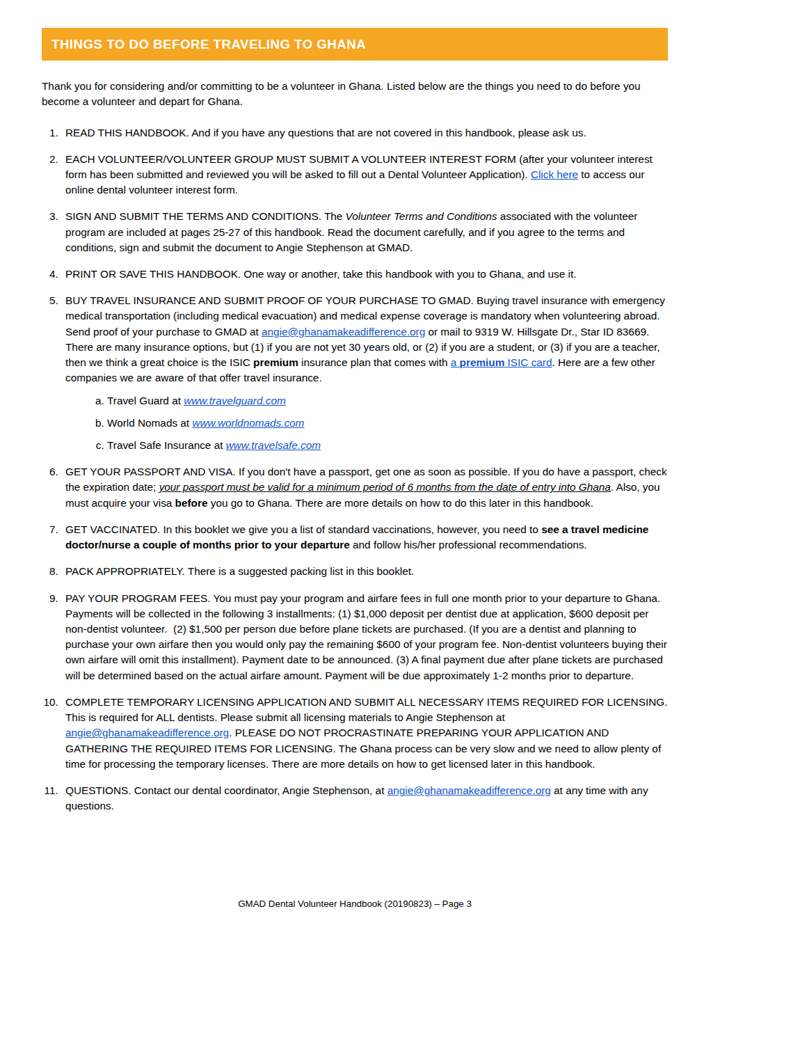THINGS TO DO BEFORE TRAVELING TO GHANA
Thank you for considering and/or committing to be a volunteer in Ghana. Listed below are the things you need to do before you become a volunteer and depart for Ghana.
READ THIS HANDBOOK. And if you have any questions that are not covered in this handbook, please ask us.
EACH VOLUNTEER/VOLUNTEER GROUP MUST SUBMIT A VOLUNTEER INTEREST FORM (after your volunteer interest form has been submitted and reviewed you will be asked to fill out a Dental Volunteer Application). Click here to access our online dental volunteer interest form.
SIGN AND SUBMIT THE TERMS AND CONDITIONS. The Volunteer Terms and Conditions associated with the volunteer program are included at pages 25-27 of this handbook. Read the document carefully, and if you agree to the terms and conditions, sign and submit the document to Angie Stephenson at GMAD.
PRINT OR SAVE THIS HANDBOOK. One way or another, take this handbook with you to Ghana, and use it.
BUY TRAVEL INSURANCE AND SUBMIT PROOF OF YOUR PURCHASE TO GMAD. Buying travel insurance with emergency medical transportation (including medical evacuation) and medical expense coverage is mandatory when volunteering abroad. Send proof of your purchase to GMAD at angie@ghanamakeadifference.org or mail to 9319 W. Hillsgate Dr., Star ID 83669. There are many insurance options, but (1) if you are not yet 30 years old, or (2) if you are a student, or (3) if you are a teacher, then we think a great choice is the ISIC premium insurance plan that comes with a premium ISIC card. Here are a few other companies we are aware of that offer travel insurance.
Travel Guard at www.travelguard.com
World Nomads at www.worldnomads.com
Travel Safe Insurance at www.travelsafe.com
GET YOUR PASSPORT AND VISA. If you don't have a passport, get one as soon as possible. If you do have a passport, check the expiration date; your passport must be valid for a minimum period of 6 months from the date of entry into Ghana. Also, you must acquire your visa before you go to Ghana. There are more details on how to do this later in this handbook.
GET VACCINATED. In this booklet we give you a list of standard vaccinations, however, you need to see a travel medicine doctor/nurse a couple of months prior to your departure and follow his/her professional recommendations.
PACK APPROPRIATELY. There is a suggested packing list in this booklet.
PAY YOUR PROGRAM FEES. You must pay your program and airfare fees in full one month prior to your departure to Ghana. Payments will be collected in the following 3 installments: (1) $1,000 deposit per dentist due at application, $600 deposit per non-dentist volunteer. (2) $1,500 per person due before plane tickets are purchased. (If you are a dentist and planning to purchase your own airfare then you would only pay the remaining $600 of your program fee. Non-dentist volunteers buying their own airfare will omit this installment). Payment date to be announced. (3) A final payment due after plane tickets are purchased will be determined based on the actual airfare amount. Payment will be due approximately 1-2 months prior to departure.
COMPLETE TEMPORARY LICENSING APPLICATION AND SUBMIT ALL NECESSARY ITEMS REQUIRED FOR LICENSING. This is required for ALL dentists. Please submit all licensing materials to Angie Stephenson at angie@ghanamakeadifference.org. PLEASE DO NOT PROCRASTINATE PREPARING YOUR APPLICATION AND GATHERING THE REQUIRED ITEMS FOR LICENSING. The Ghana process can be very slow and we need to allow plenty of time for processing the temporary licenses. There are more details on how to get licensed later in this handbook.
QUESTIONS. Contact our dental coordinator, Angie Stephenson, at angie@ghanamakeadifference.org at any time with any questions.
GMAD Dental Volunteer Handbook (20190823) – Page 3